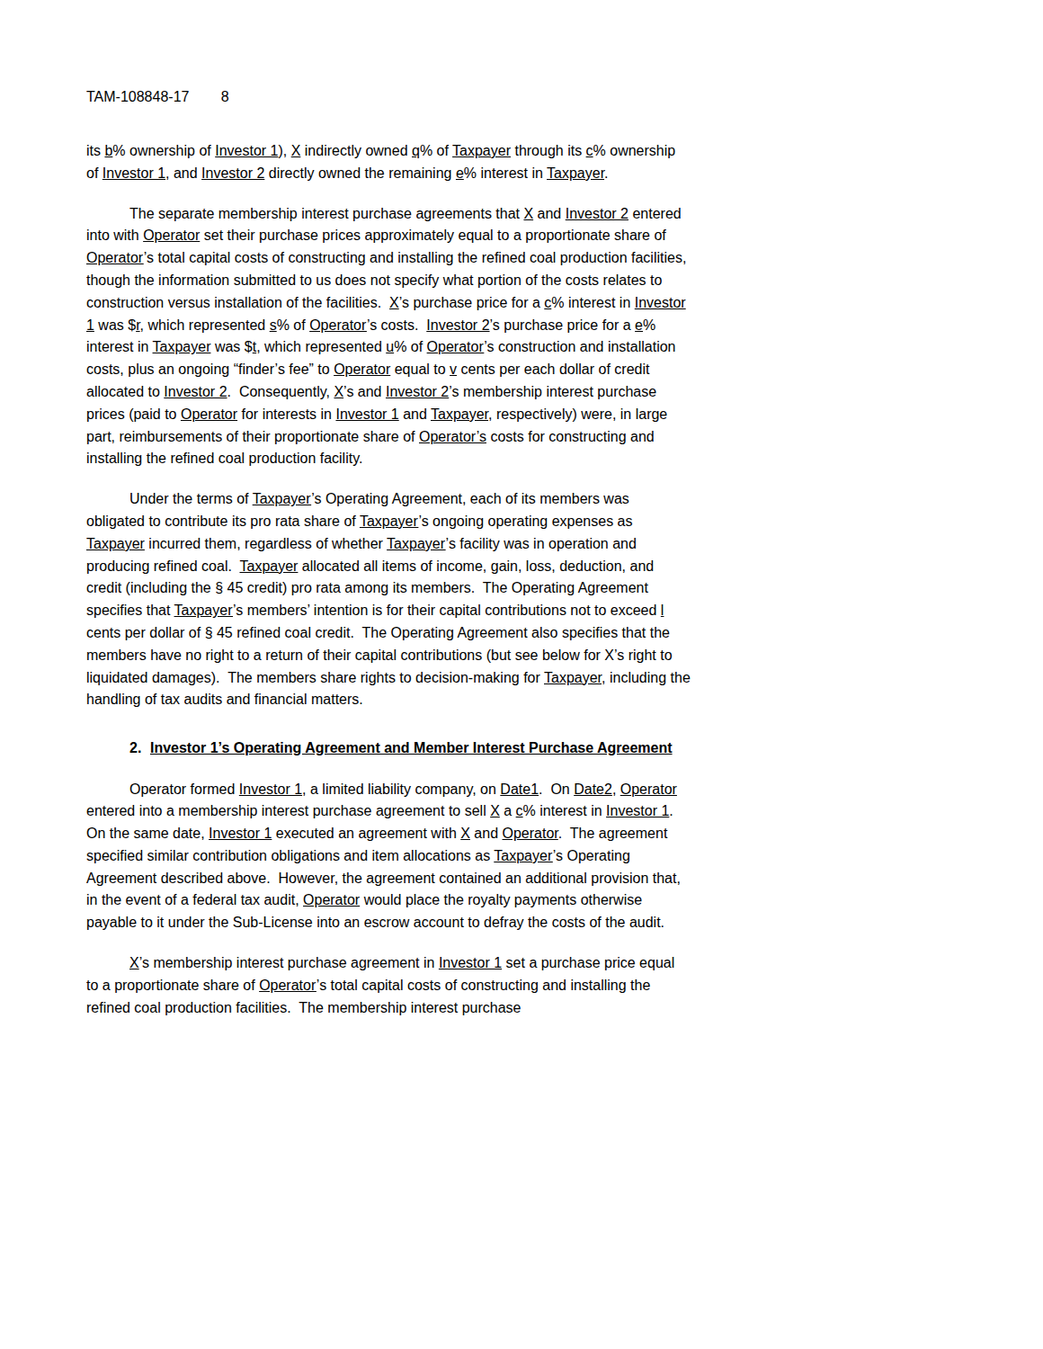TAM-108848-17 8
its b% ownership of Investor 1), X indirectly owned q% of Taxpayer through its c% ownership of Investor 1, and Investor 2 directly owned the remaining e% interest in Taxpayer.
The separate membership interest purchase agreements that X and Investor 2 entered into with Operator set their purchase prices approximately equal to a proportionate share of Operator’s total capital costs of constructing and installing the refined coal production facilities, though the information submitted to us does not specify what portion of the costs relates to construction versus installation of the facilities. X’s purchase price for a c% interest in Investor 1 was $r, which represented s% of Operator’s costs. Investor 2’s purchase price for a e% interest in Taxpayer was $t, which represented u% of Operator’s construction and installation costs, plus an ongoing “finder’s fee” to Operator equal to v cents per each dollar of credit allocated to Investor 2. Consequently, X’s and Investor 2’s membership interest purchase prices (paid to Operator for interests in Investor 1 and Taxpayer, respectively) were, in large part, reimbursements of their proportionate share of Operator’s costs for constructing and installing the refined coal production facility.
Under the terms of Taxpayer’s Operating Agreement, each of its members was obligated to contribute its pro rata share of Taxpayer’s ongoing operating expenses as Taxpayer incurred them, regardless of whether Taxpayer’s facility was in operation and producing refined coal. Taxpayer allocated all items of income, gain, loss, deduction, and credit (including the § 45 credit) pro rata among its members. The Operating Agreement specifies that Taxpayer’s members’ intention is for their capital contributions not to exceed l cents per dollar of § 45 refined coal credit. The Operating Agreement also specifies that the members have no right to a return of their capital contributions (but see below for X’s right to liquidated damages). The members share rights to decision-making for Taxpayer, including the handling of tax audits and financial matters.
2. Investor 1’s Operating Agreement and Member Interest Purchase Agreement
Operator formed Investor 1, a limited liability company, on Date1. On Date2, Operator entered into a membership interest purchase agreement to sell X a c% interest in Investor 1. On the same date, Investor 1 executed an agreement with X and Operator. The agreement specified similar contribution obligations and item allocations as Taxpayer’s Operating Agreement described above. However, the agreement contained an additional provision that, in the event of a federal tax audit, Operator would place the royalty payments otherwise payable to it under the Sub-License into an escrow account to defray the costs of the audit.
X’s membership interest purchase agreement in Investor 1 set a purchase price equal to a proportionate share of Operator’s total capital costs of constructing and installing the refined coal production facilities. The membership interest purchase